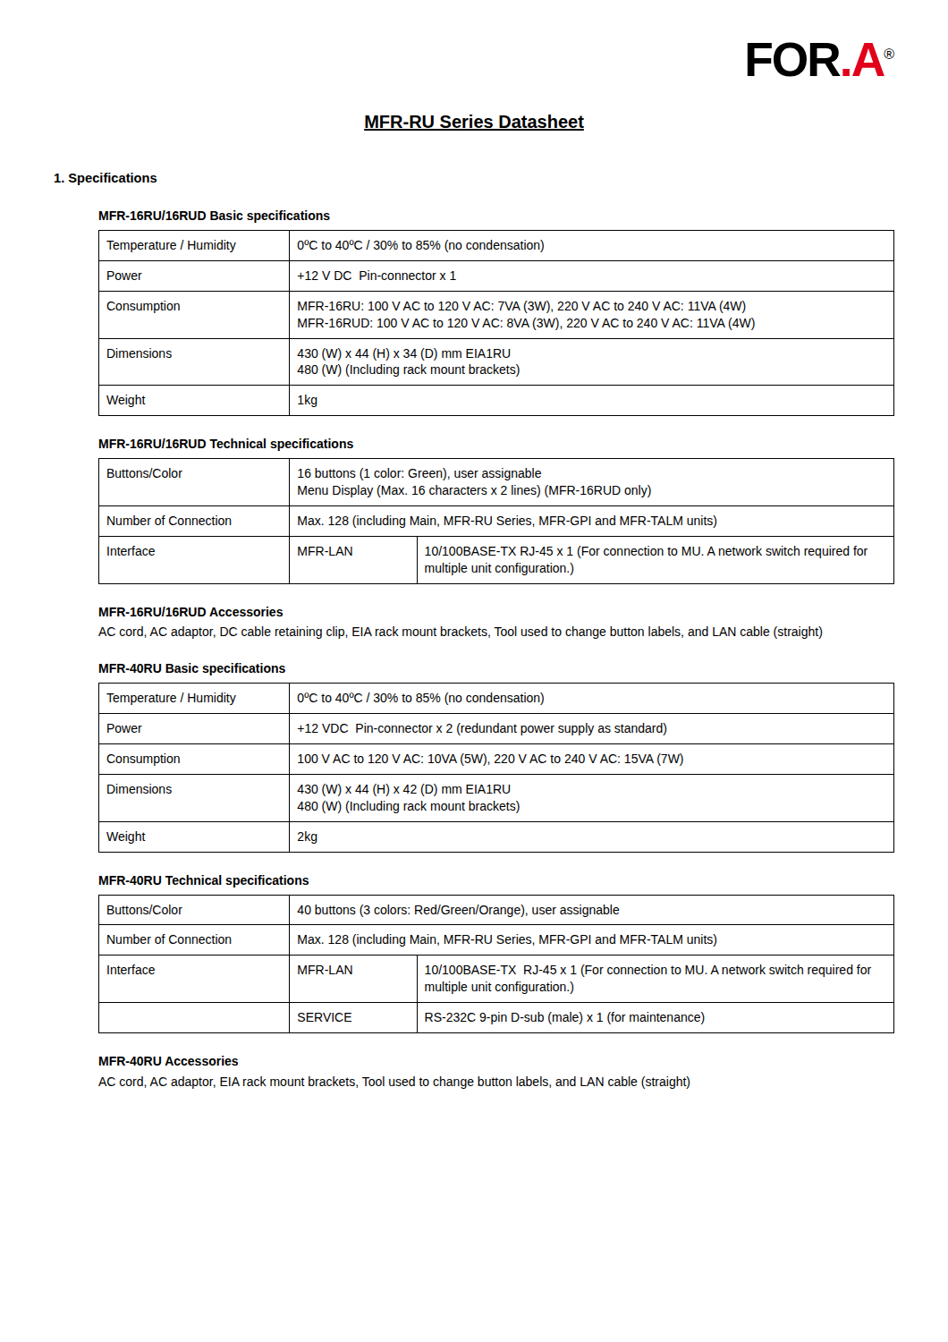FOR.A®
MFR-RU Series Datasheet
1. Specifications
MFR-16RU/16RUD Basic specifications
| Temperature / Humidity | 0ºC to 40ºC / 30% to 85% (no condensation) |
| Power | +12 V DC Pin-connector x 1 |
| Consumption | MFR-16RU: 100 V AC to 120 V AC: 7VA (3W), 220 V AC to 240 V AC: 11VA (4W) MFR-16RUD: 100 V AC to 120 V AC: 8VA (3W), 220 V AC to 240 V AC: 11VA (4W) |
| Dimensions | 430 (W) x 44 (H) x 34 (D) mm EIA1RU 480 (W) (Including rack mount brackets) |
| Weight | 1kg |
MFR-16RU/16RUD Technical specifications
| Buttons/Color | 16 buttons (1 color: Green), user assignable Menu Display (Max. 16 characters x 2 lines) (MFR-16RUD only) |
| Number of Connection | Max. 128 (including Main, MFR-RU Series, MFR-GPI and MFR-TALM units) |
| Interface | MFR-LAN | 10/100BASE-TX RJ-45 x 1 (For connection to MU. A network switch required for multiple unit configuration.) |
MFR-16RU/16RUD Accessories
AC cord, AC adaptor, DC cable retaining clip, EIA rack mount brackets, Tool used to change button labels, and LAN cable (straight)
MFR-40RU Basic specifications
| Temperature / Humidity | 0ºC to 40ºC / 30% to 85% (no condensation) |
| Power | +12 VDC Pin-connector x 2 (redundant power supply as standard) |
| Consumption | 100 V AC to 120 V AC: 10VA (5W), 220 V AC to 240 V AC: 15VA (7W) |
| Dimensions | 430 (W) x 44 (H) x 42 (D) mm EIA1RU 480 (W) (Including rack mount brackets) |
| Weight | 2kg |
MFR-40RU Technical specifications
| Buttons/Color | 40 buttons (3 colors: Red/Green/Orange), user assignable |
| Number of Connection | Max. 128 (including Main, MFR-RU Series, MFR-GPI and MFR-TALM units) |
| Interface | MFR-LAN | 10/100BASE-TX RJ-45 x 1 (For connection to MU. A network switch required for multiple unit configuration.) |
| | SERVICE | RS-232C 9-pin D-sub (male) x 1 (for maintenance) |
MFR-40RU Accessories
AC cord, AC adaptor, EIA rack mount brackets, Tool used to change button labels, and LAN cable (straight)